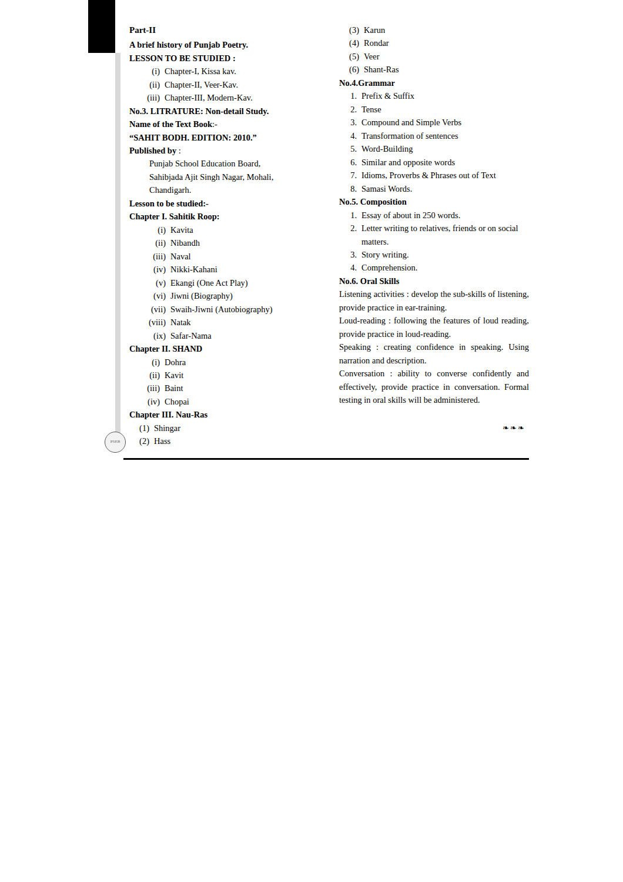40
Part-II
A brief history of Punjab Poetry.
LESSON TO BE STUDIED :
(i)
Chapter-I, Kissa kav.
(ii)
Chapter-II, Veer-Kav.
(iii)
Chapter-III, Modern-Kav.
No.3. LITRATURE: Non-detail Study.
Name of the Text Book:-
“SAHIT BODH. EDITION: 2010.”
Published by :
Punjab School Education Board,
Sahibjada Ajit Singh Nagar, Mohali,
Chandigarh.
Lesson to be studied:-
Chapter I. Sahitik Roop:
(i)
Kavita
(ii)
Nibandh
(iii)
Naval
(iv)
Nikki-Kahani
(v)
Ekangi (One Act Play)
(vi)
Jiwni (Biography)
(vii)
Swaih-Jiwni (Autobiography)
(viii)
Natak
(ix)
Safar-Nama
Chapter II. SHAND
(i)
Dohra
(ii)
Kavit
(iii)
Baint
(iv)
Chopai
Chapter III. Nau-Ras
(1)
Shingar
(2)
Hass
(3)
Karun
(4)
Rondar
(5)
Veer
(6)
Shant-Ras
No.4.Grammar
1.
Prefix & Suffix
2.
Tense
3.
Compound and Simple Verbs
4.
Transformation of sentences
5.
Word-Building
6.
Similar and opposite words
7.
Idioms, Proverbs & Phrases out of Text
8.
Samasi Words.
No.5. Composition
1.
Essay of about in 250 words.
2.
Letter writing to relatives, friends or on social matters.
3.
Story writing.
4.
Comprehension.
No.6. Oral Skills
Listening activities : develop the sub-skills of listening, provide practice in ear-training.
Loud-reading : following the features of loud reading, provide practice in loud-reading.
Speaking : creating confidence in speaking. Using narration and description.
Conversation : ability to converse confidently and effectively, provide practice in conversation. Formal testing in oral skills will be administered.
❧❧❧
PSEB